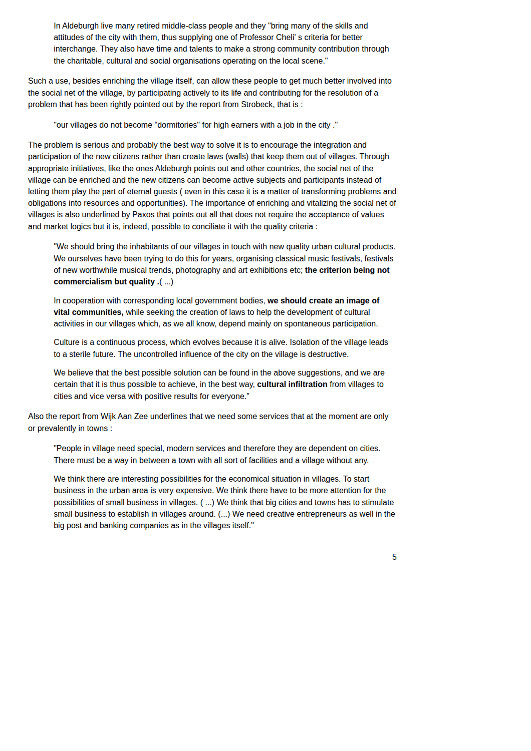In Aldeburgh live many retired middle-class people and they "bring many of the skills and attitudes of the city with them, thus supplying one of Professor Cheli' s criteria for better interchange. They also have time and talents to make a strong community contribution through the charitable, cultural and social organisations operating on the local scene."
Such a use, besides enriching the village itself, can allow these people to get much better involved into the social net of the village, by participating actively to its life and contributing for the resolution of a problem that has been rightly pointed out by the report from Strobeck, that is :
"our villages do not become "dormitories" for high earners with a job in the city ."
The problem is serious and probably the best way to solve it is to encourage the integration and participation of the new citizens rather than create laws (walls) that keep them out of villages. Through appropriate initiatives, like the ones Aldeburgh points out and other countries, the social net of the village can be enriched and the new citizens can become active subjects and participants instead of letting them play the part of eternal guests ( even in this case it is a matter of transforming problems and obligations into resources and opportunities). The importance of enriching and vitalizing the social net of villages is also underlined by Paxos that points out all that does not require the acceptance of values and market logics but it is, indeed, possible to conciliate it with the quality criteria :
"We should bring the inhabitants of our villages in touch with new quality urban cultural products. We ourselves have been trying to do this for years, organising classical music festivals, festivals of new worthwhile musical trends, photography and art exhibitions etc; the criterion being not commercialism but quality .( ...)
In cooperation with corresponding local government bodies, we should create an image of vital communities, while seeking the creation of laws to help the development of cultural activities in our villages which, as we all know, depend mainly on spontaneous participation.
Culture is a continuous process, which evolves because it is alive. Isolation of the village leads to a sterile future. The uncontrolled influence of the city on the village is destructive.
We believe that the best possible solution can be found in the above suggestions, and we are certain that it is thus possible to achieve, in the best way, cultural infiltration from villages to cities and vice versa with positive results for everyone."
Also the report from Wijk Aan Zee underlines that we need some services that at the moment are only or prevalently in towns :
"People in village need special, modern services and therefore they are dependent on cities. There must be a way in between a town with all sort of facilities and a village without any.
We think there are interesting possibilities for the economical situation in villages. To start business in the urban area is very expensive. We think there have to be more attention for the possibilities of small business in villages. ( ...) We think that big cities and towns has to stimulate small business to establish in villages around. (...) We need creative entrepreneurs as well in the big post and banking companies as in the villages itself."
5